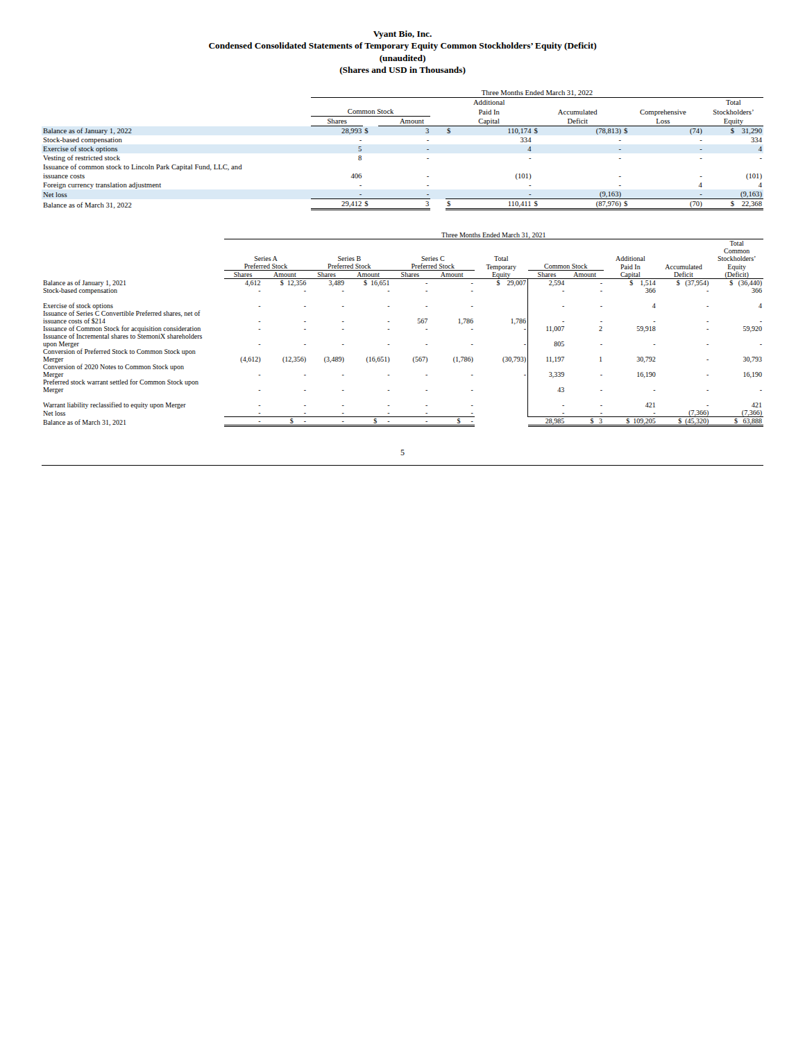Vyant Bio, Inc.
Condensed Consolidated Statements of Temporary Equity Common Stockholders’ Equity (Deficit)
(unaudited)
(Shares and USD in Thousands)
| | Three Months Ended March 31, 2022 |
| | | | Additional | | | | | Total |
| | Common Stock | | Paid In | Accumulated | Comprehensive | Stockholders’ |
| | Shares | | Amount | Capital | Deficit | Loss | Equity |
| Balance as of January 1, 2022 | 28,993 | $ | 3 | | $ | 110,174 | $ | (78,813) | $ | (74) | $ 31,290 |
| Stock-based compensation | - | | - | | | 334 | | - | | - | 334 |
| Exercise of stock options | 5 | | - | | | 4 | | - | | - | 4 |
| Vesting of restricted stock | 8 | | - | | | - | | - | | - | - |
| Issuance of common stock to Lincoln Park Capital Fund, LLC, and | | | | | | | | | | | |
| issuance costs | 406 | | - | | | (101) | | - | | - | (101) |
| Foreign currency translation adjustment | - | | - | | | - | | - | | 4 | 4 |
| Net loss | - | | - | | | - | | (9,163) | | - | (9,163) |
| Balance as of March 31, 2022 | 29,412 | $ | 3 | | $ | 110,411 | $ | (87,976) | $ | (70) | $ 22,368 |
| | Three Months Ended March 31, 2021 |
| | | | | | | | | Total Common |
| | Series A | Series B | Series C | Total | | Additional | | Stockholders’ |
| | Preferred Stock | Preferred Stock | Preferred Stock | Temporary | Common Stock | Paid In | Accumulated | Equity |
| | Shares | Amount | Shares | Amount | Shares | Amount | Equity | Shares | Amount | Capital | Deficit | (Deficit) |
| Balance as of January 1, 2021 | 4,612 | $ 12,356 | 3,489 | $ 16,651 | - | - | $ 29,007 | 2,594 | - | $ 1,514 | $ (37,954) | $ (36,440) |
| Stock-based compensation | - | - | - | - | - | - | | - | - | 366 | - | 366 |
| Exercise of stock options | - | - | - | - | - | - | | - | - | 4 | - | 4 |
| Issuance of Series C Convertible Preferred shares, net of issuance costs of $214 | - | - | - | - | 567 | 1,786 | 1,786 | - | - | - | - | - |
| Issuance of Common Stock for acquisition consideration | - | - | - | - | - | - | - | 11,007 | 2 | 59,918 | - | 59,920 |
| Issuance of Incremental shares to StemoniX shareholders upon Merger | - | - | - | - | - | - | - | 805 | - | - | - | - |
| Conversion of Preferred Stock to Common Stock upon Merger | (4,612) | (12,356) | (3,489) | (16,651) | (567) | (1,786) | (30,793) | 11,197 | 1 | 30,792 | - | 30,793 |
| Conversion of 2020 Notes to Common Stock upon Merger | - | - | - | - | - | - | - | 3,339 | - | 16,190 | - | 16,190 |
| Preferred stock warrant settled for Common Stock upon Merger | - | - | - | - | - | - | | 43 | - | - | - | - |
| Warrant liability reclassified to equity upon Merger | - | - | - | - | - | - | | - | - | 421 | - | 421 |
| Net loss | - | - | - | - | - | - | | - | - | - | (7,366) | (7,366) |
| Balance as of March 31, 2021 | - | $ - | - | $ - | - | $ - | | 28,985 | $ 3 | $ 109,205 | $ (45,320) | $ 63,888 |
5